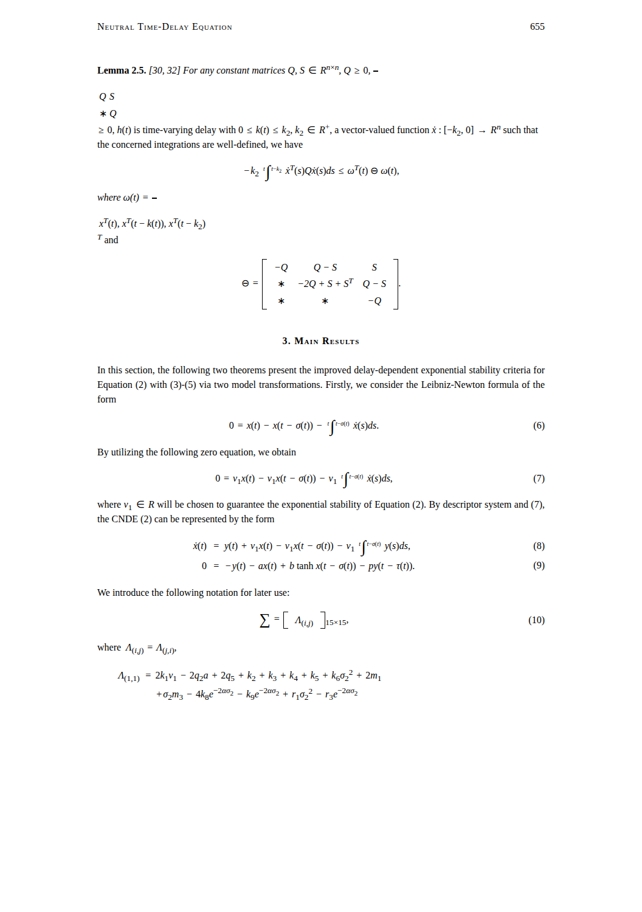Neutral Time-Delay Equation 655
Lemma 2.5. [30, 32] For any constant matrices Q, S ∈ Rn×n, Q ≥ 0,
| Q | S |
| ∗ | Q |
≥ 0, h(t) is time-varying delay with 0 ≤ k(t) ≤ k2, k2 ∈ R+, a vector-valued function ẋ : [−k2, 0] → Rn such that the concerned integrations are well-defined, we have
−k2 t ∫ t−k2 ẋT(s)Qẋ(s)ds ≤ ωT(t) ⊖ ω(t),
where ω(t) =
| x T ( t ), | x T ( t − k ( t )), | x T ( t − k 2 ) |
T and
⊖ =
| − Q | Q − S | S |
| ∗ | −2 Q + S + S T | Q − S |
| ∗ | ∗ | − Q |
.
3. Main Results
In this section, the following two theorems present the improved delay-dependent exponential stability criteria for Equation (2) with (3)-(5) via two model transformations. Firstly, we consider the Leibniz-Newton formula of the form
0 = x(t) − x(t − σ(t)) − t ∫ t−σ(t) ẋ(s)ds.
(6)
By utilizing the following zero equation, we obtain
0 = v1x(t) − v1x(t − σ(t)) − v1 t ∫ t−σ(t) ẋ(s)ds,
(7)
where v1 ∈ R will be chosen to guarantee the exponential stability of Equation (2). By descriptor system and (7), the CNDE (2) can be represented by the form
| ẋ ( t ) | = | y ( t ) + v 1 x ( t ) − v 1 x ( t − σ ( t )) − v 1 t ∫ t − σ ( t ) y ( s ) ds , |
| 0 | = | − y ( t ) − a x ( t ) + b tanh x ( t − σ ( t )) − p y ( t − τ ( t )). |
(8)
(9)
We introduce the following notation for later use:
∑ =
| Λ ( i , j ) |
15×15,
(10)
where Λ(i,j) = Λ(j,i),
| Λ (1,1) | = | 2 k 1 v 1 − 2 q 2 a + 2 q 5 + k 2 + k 3 + k 4 + k 5 + k 6 σ 2 2 + 2 m 1 |
| | | + σ 2 m 3 − 4 k 8 e −2 ασ 2 − k 9 e −2 ασ 2 + r 1 σ 2 2 − r 3 e −2 ασ 2 |